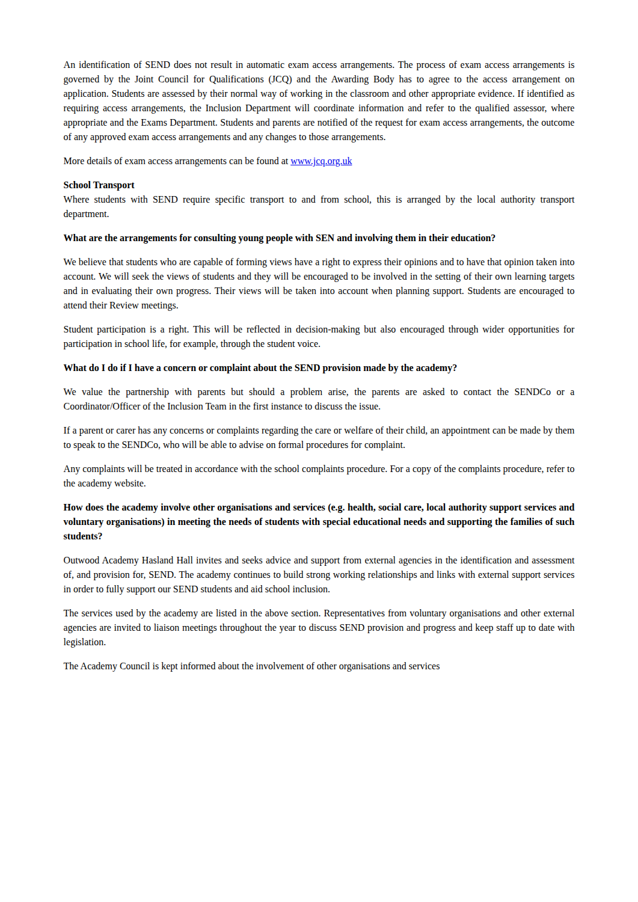An identification of SEND does not result in automatic exam access arrangements. The process of exam access arrangements is governed by the Joint Council for Qualifications (JCQ) and the Awarding Body has to agree to the access arrangement on application. Students are assessed by their normal way of working in the classroom and other appropriate evidence. If identified as requiring access arrangements, the Inclusion Department will coordinate information and refer to the qualified assessor, where appropriate and the Exams Department. Students and parents are notified of the request for exam access arrangements, the outcome of any approved exam access arrangements and any changes to those arrangements.
More details of exam access arrangements can be found at www.jcq.org.uk
School Transport
Where students with SEND require specific transport to and from school, this is arranged by the local authority transport department.
What are the arrangements for consulting young people with SEN and involving them in their education?
We believe that students who are capable of forming views have a right to express their opinions and to have that opinion taken into account. We will seek the views of students and they will be encouraged to be involved in the setting of their own learning targets and in evaluating their own progress. Their views will be taken into account when planning support. Students are encouraged to attend their Review meetings.
Student participation is a right. This will be reflected in decision-making but also encouraged through wider opportunities for participation in school life, for example, through the student voice.
What do I do if I have a concern or complaint about the SEND provision made by the academy?
We value the partnership with parents but should a problem arise, the parents are asked to contact the SENDCo or a Coordinator/Officer of the Inclusion Team in the first instance to discuss the issue.
If a parent or carer has any concerns or complaints regarding the care or welfare of their child, an appointment can be made by them to speak to the SENDCo, who will be able to advise on formal procedures for complaint.
Any complaints will be treated in accordance with the school complaints procedure. For a copy of the complaints procedure, refer to the academy website.
How does the academy involve other organisations and services (e.g. health, social care, local authority support services and voluntary organisations) in meeting the needs of students with special educational needs and supporting the families of such students?
Outwood Academy Hasland Hall invites and seeks advice and support from external agencies in the identification and assessment of, and provision for, SEND. The academy continues to build strong working relationships and links with external support services in order to fully support our SEND students and aid school inclusion.
The services used by the academy are listed in the above section. Representatives from voluntary organisations and other external agencies are invited to liaison meetings throughout the year to discuss SEND provision and progress and keep staff up to date with legislation.
The Academy Council is kept informed about the involvement of other organisations and services